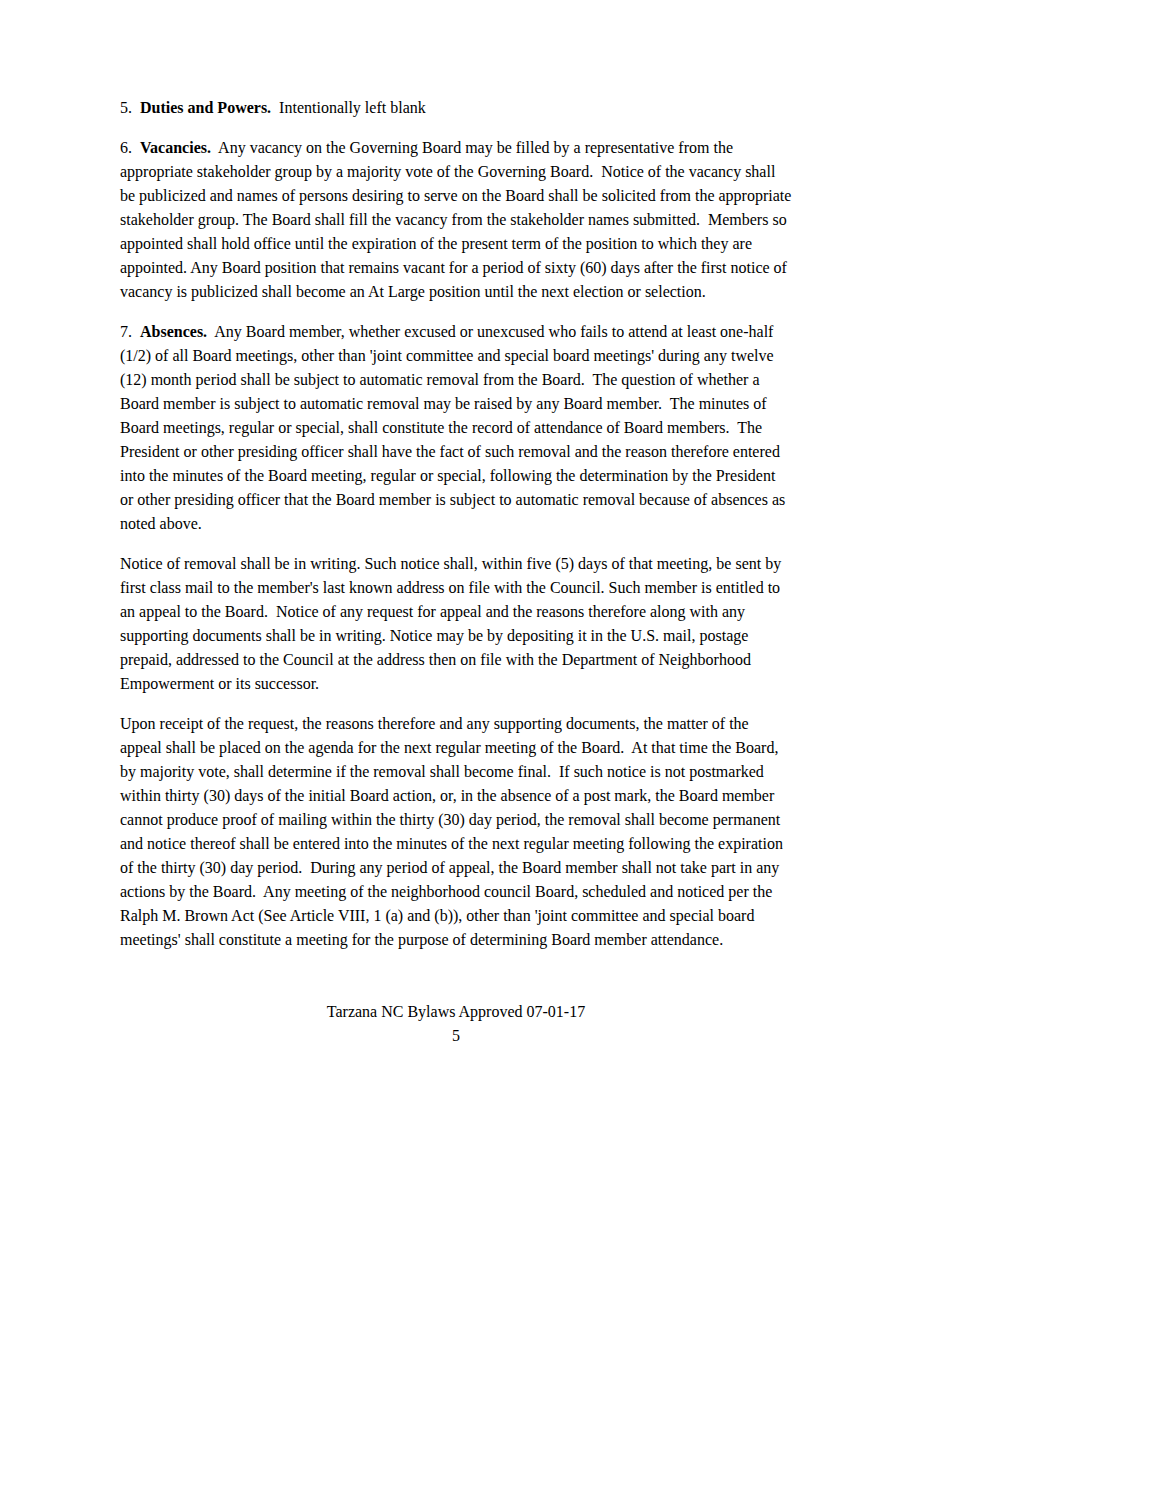5. Duties and Powers. Intentionally left blank
6. Vacancies. Any vacancy on the Governing Board may be filled by a representative from the appropriate stakeholder group by a majority vote of the Governing Board. Notice of the vacancy shall be publicized and names of persons desiring to serve on the Board shall be solicited from the appropriate stakeholder group. The Board shall fill the vacancy from the stakeholder names submitted. Members so appointed shall hold office until the expiration of the present term of the position to which they are appointed. Any Board position that remains vacant for a period of sixty (60) days after the first notice of vacancy is publicized shall become an At Large position until the next election or selection.
7. Absences. Any Board member, whether excused or unexcused who fails to attend at least one-half (1/2) of all Board meetings, other than 'joint committee and special board meetings' during any twelve (12) month period shall be subject to automatic removal from the Board. The question of whether a Board member is subject to automatic removal may be raised by any Board member. The minutes of Board meetings, regular or special, shall constitute the record of attendance of Board members. The President or other presiding officer shall have the fact of such removal and the reason therefore entered into the minutes of the Board meeting, regular or special, following the determination by the President or other presiding officer that the Board member is subject to automatic removal because of absences as noted above.
Notice of removal shall be in writing. Such notice shall, within five (5) days of that meeting, be sent by first class mail to the member's last known address on file with the Council. Such member is entitled to an appeal to the Board. Notice of any request for appeal and the reasons therefore along with any supporting documents shall be in writing. Notice may be by depositing it in the U.S. mail, postage prepaid, addressed to the Council at the address then on file with the Department of Neighborhood Empowerment or its successor.
Upon receipt of the request, the reasons therefore and any supporting documents, the matter of the appeal shall be placed on the agenda for the next regular meeting of the Board. At that time the Board, by majority vote, shall determine if the removal shall become final. If such notice is not postmarked within thirty (30) days of the initial Board action, or, in the absence of a post mark, the Board member cannot produce proof of mailing within the thirty (30) day period, the removal shall become permanent and notice thereof shall be entered into the minutes of the next regular meeting following the expiration of the thirty (30) day period. During any period of appeal, the Board member shall not take part in any actions by the Board. Any meeting of the neighborhood council Board, scheduled and noticed per the Ralph M. Brown Act (See Article VIII, 1 (a) and (b)), other than 'joint committee and special board meetings' shall constitute a meeting for the purpose of determining Board member attendance.
Tarzana NC Bylaws Approved 07-01-17
5